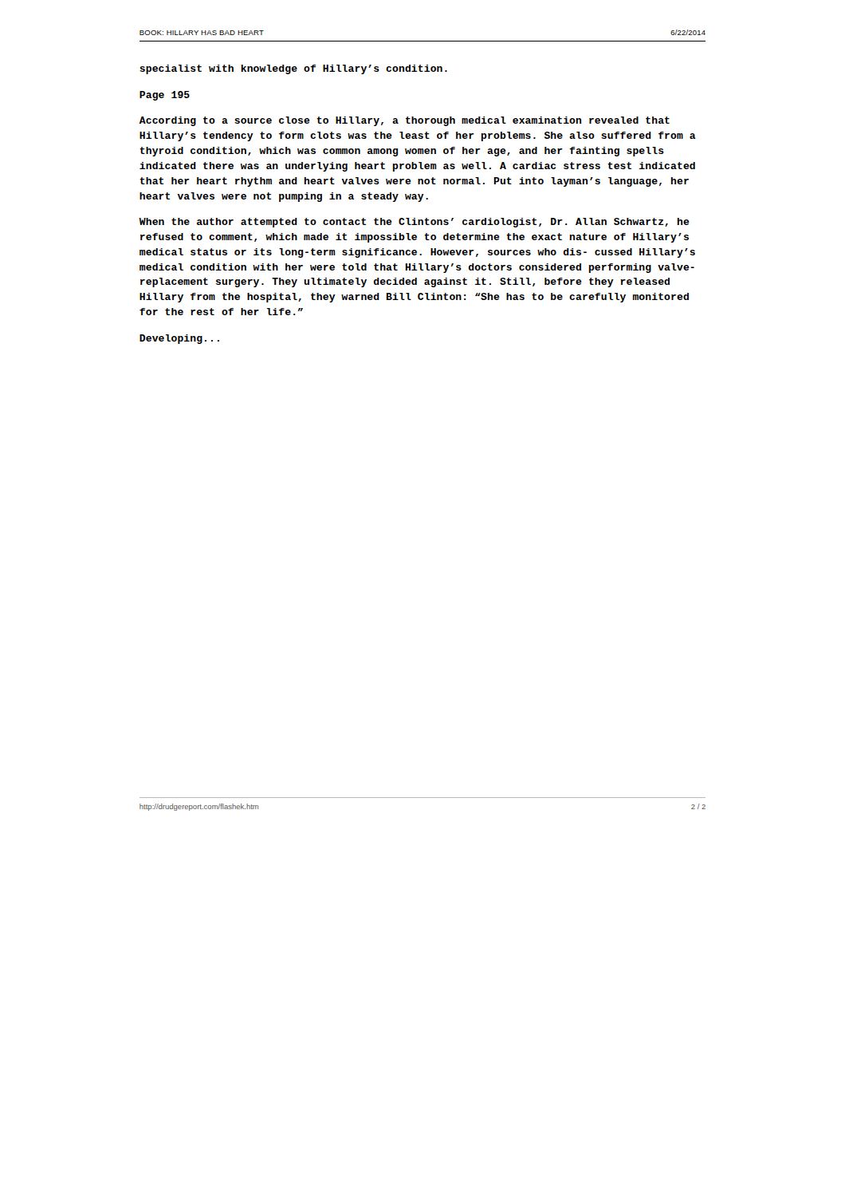BOOK: HILLARY HAS BAD HEART 6/22/2014
specialist with knowledge of Hillary’s condition.
Page 195
According to a source close to Hillary, a thorough medical examination revealed that Hillary’s tendency to form clots was the least of her problems. She also suffered from a thyroid condition, which was common among women of her age, and her fainting spells indicated there was an underlying heart problem as well. A cardiac stress test indicated that her heart rhythm and heart valves were not normal. Put into layman’s language, her heart valves were not pumping in a steady way.
When the author attempted to contact the Clintons’ cardiologist, Dr. Allan Schwartz, he refused to comment, which made it impossible to determine the exact nature of Hillary’s medical status or its long-term significance. However, sources who dis- cussed Hillary’s medical condition with her were told that Hillary’s doctors considered performing valve-replacement surgery. They ultimately decided against it. Still, before they released Hillary from the hospital, they warned Bill Clinton: “She has to be carefully monitored for the rest of her life.”
Developing...
http://drudgereport.com/flashek.htm 2 / 2